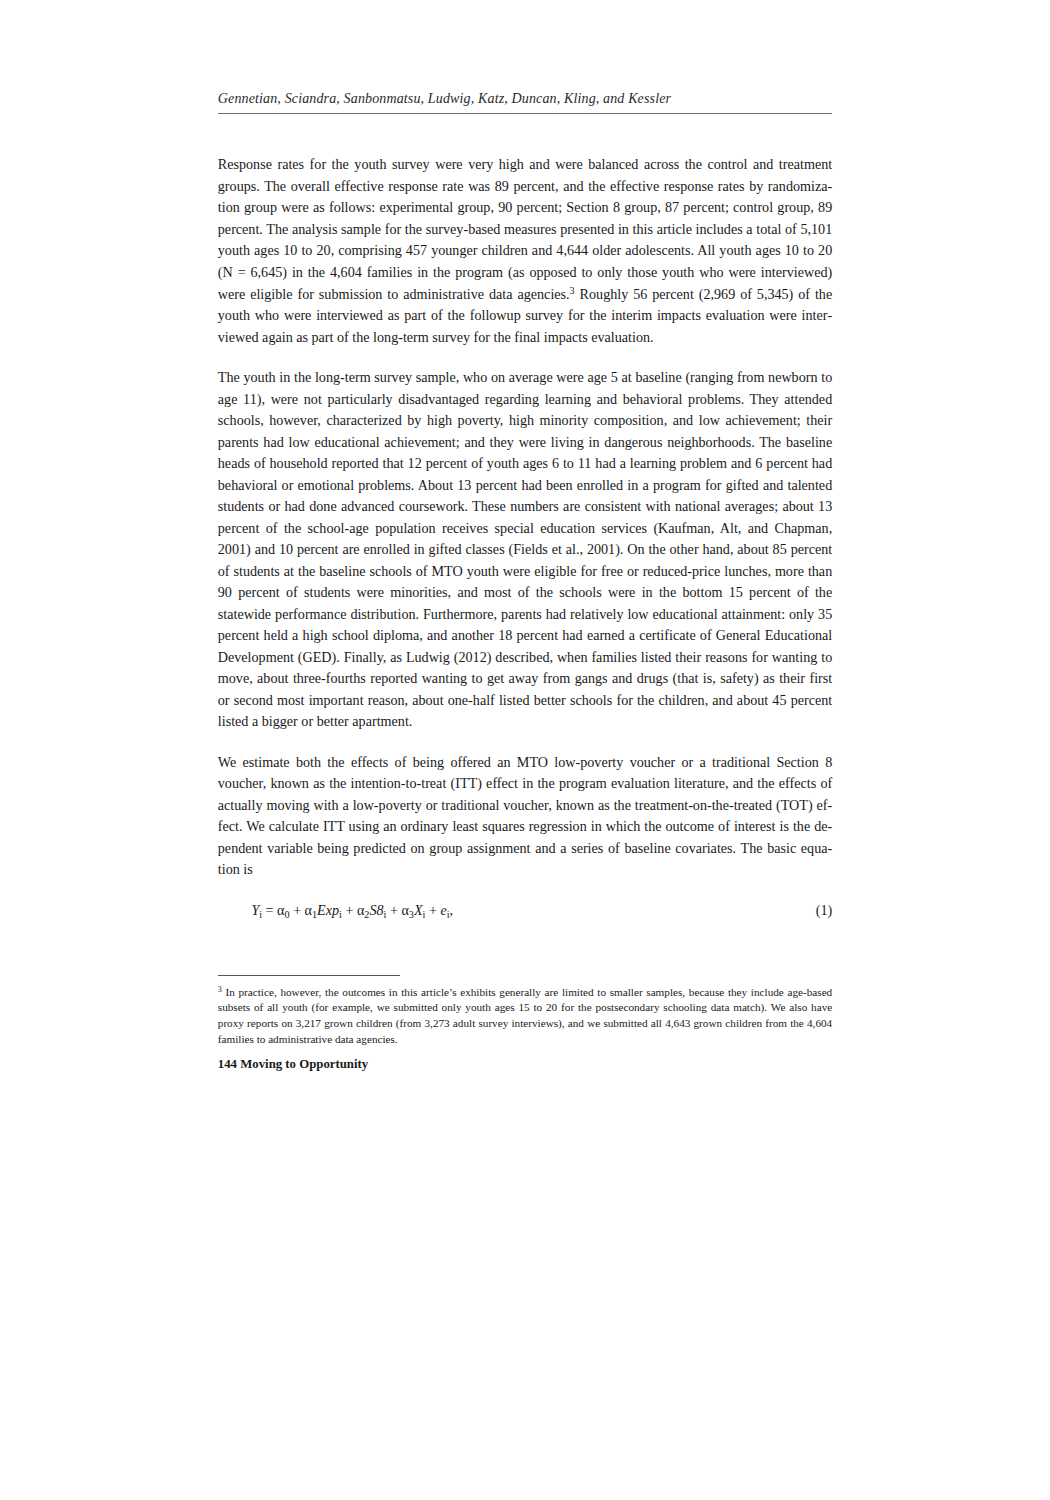Gennetian, Sciandra, Sanbonmatsu, Ludwig, Katz, Duncan, Kling, and Kessler
Response rates for the youth survey were very high and were balanced across the control and treatment groups. The overall effective response rate was 89 percent, and the effective response rates by randomization group were as follows: experimental group, 90 percent; Section 8 group, 87 percent; control group, 89 percent. The analysis sample for the survey-based measures presented in this article includes a total of 5,101 youth ages 10 to 20, comprising 457 younger children and 4,644 older adolescents. All youth ages 10 to 20 (N = 6,645) in the 4,604 families in the program (as opposed to only those youth who were interviewed) were eligible for submission to administrative data agencies.3 Roughly 56 percent (2,969 of 5,345) of the youth who were interviewed as part of the followup survey for the interim impacts evaluation were interviewed again as part of the long-term survey for the final impacts evaluation.
The youth in the long-term survey sample, who on average were age 5 at baseline (ranging from newborn to age 11), were not particularly disadvantaged regarding learning and behavioral problems. They attended schools, however, characterized by high poverty, high minority composition, and low achievement; their parents had low educational achievement; and they were living in dangerous neighborhoods. The baseline heads of household reported that 12 percent of youth ages 6 to 11 had a learning problem and 6 percent had behavioral or emotional problems. About 13 percent had been enrolled in a program for gifted and talented students or had done advanced coursework. These numbers are consistent with national averages; about 13 percent of the school-age population receives special education services (Kaufman, Alt, and Chapman, 2001) and 10 percent are enrolled in gifted classes (Fields et al., 2001). On the other hand, about 85 percent of students at the baseline schools of MTO youth were eligible for free or reduced-price lunches, more than 90 percent of students were minorities, and most of the schools were in the bottom 15 percent of the statewide performance distribution. Furthermore, parents had relatively low educational attainment: only 35 percent held a high school diploma, and another 18 percent had earned a certificate of General Educational Development (GED). Finally, as Ludwig (2012) described, when families listed their reasons for wanting to move, about three-fourths reported wanting to get away from gangs and drugs (that is, safety) as their first or second most important reason, about one-half listed better schools for the children, and about 45 percent listed a bigger or better apartment.
We estimate both the effects of being offered an MTO low-poverty voucher or a traditional Section 8 voucher, known as the intention-to-treat (ITT) effect in the program evaluation literature, and the effects of actually moving with a low-poverty or traditional voucher, known as the treatment-on-the-treated (TOT) effect. We calculate ITT using an ordinary least squares regression in which the outcome of interest is the dependent variable being predicted on group assignment and a series of baseline covariates. The basic equation is
Yi = α0 + α1Expi + α2S8i + α3Xi + ei, (1)
3 In practice, however, the outcomes in this article’s exhibits generally are limited to smaller samples, because they include age-based subsets of all youth (for example, we submitted only youth ages 15 to 20 for the postsecondary schooling data match). We also have proxy reports on 3,217 grown children (from 3,273 adult survey interviews), and we submitted all 4,643 grown children from the 4,604 families to administrative data agencies.
144 Moving to Opportunity